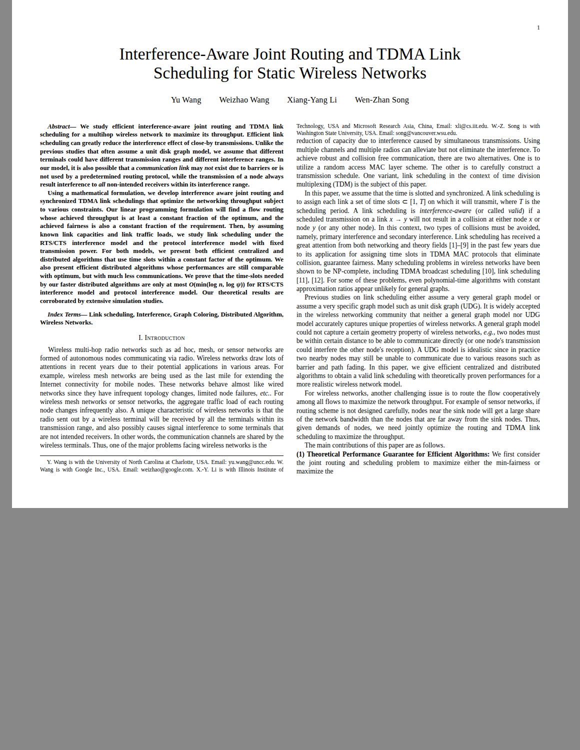1
Interference-Aware Joint Routing and TDMA Link
Scheduling for Static Wireless Networks
Yu Wang Weizhao Wang Xiang-Yang Li Wen-Zhan Song
Abstract— We study efficient interference-aware joint routing and TDMA link scheduling for a multihop wireless network to maximize its throughput. Efficient link scheduling can greatly reduce the interference effect of close-by transmissions. Unlike the previous studies that often assume a unit disk graph model, we assume that different terminals could have different transmission ranges and different interference ranges. In our model, it is also possible that a communication link may not exist due to barriers or is not used by a predetermined routing protocol, while the transmission of a node always result interference to all non-intended receivers within its interference range.
Using a mathematical formulation, we develop interference aware joint routing and synchronized TDMA link schedulings that optimize the networking throughput subject to various constraints. Our linear programming formulation will find a flow routing whose achieved throughput is at least a constant fraction of the optimum, and the achieved fairness is also a constant fraction of the requirement. Then, by assuming known link capacities and link traffic loads, we study link scheduling under the RTS/CTS interference model and the protocol interference model with fixed transmission power. For both models, we present both efficient centralized and distributed algorithms that use time slots within a constant factor of the optimum. We also present efficient distributed algorithms whose performances are still comparable with optimum, but with much less communications. We prove that the time-slots needed by our faster distributed algorithms are only at most O(min(log n, log ψ)) for RTS/CTS interference model and protocol interference model. Our theoretical results are corroborated by extensive simulation studies.
Index Terms— Link scheduling, Interference, Graph Coloring, Distributed Algorithm, Wireless Networks.
I. Introduction
Wireless multi-hop radio networks such as ad hoc, mesh, or sensor networks are formed of autonomous nodes communicating via radio. Wireless networks draw lots of attentions in recent years due to their potential applications in various areas. For example, wireless mesh networks are being used as the last mile for extending the Internet connectivity for mobile nodes. These networks behave almost like wired networks since they have infrequent topology changes, limited node failures, etc.. For wireless mesh networks or sensor networks, the aggregate traffic load of each routing node changes infrequently also. A unique characteristic of wireless networks is that the radio sent out by a wireless terminal will be received by all the terminals within its transmission range, and also possibly causes signal interference to some terminals that are not intended receivers. In other words, the communication channels are shared by the wireless terminals. Thus, one of the major problems facing wireless networks is the
Y. Wang is with the University of North Carolina at Charlotte, USA. Email: yu.wang@uncc.edu. W. Wang is with Google Inc., USA. Email: weizhao@google.com. X.-Y. Li is with Illinois Institute of Technology, USA and Microsoft Research Asia, China, Email: xli@cs.iit.edu. W.-Z. Song is with Washington State University, USA. Email: song@vancouver.wsu.edu.
reduction of capacity due to interference caused by simultaneous transmissions. Using multiple channels and multiple radios can alleviate but not eliminate the interference. To achieve robust and collision free communication, there are two alternatives. One is to utilize a random access MAC layer scheme. The other is to carefully construct a transmission schedule. One variant, link scheduling in the context of time division multiplexing (TDM) is the subject of this paper.
In this paper, we assume that the time is slotted and synchronized. A link scheduling is to assign each link a set of time slots ⊂ [1, T] on which it will transmit, where T is the scheduling period. A link scheduling is interference-aware (or called valid) if a scheduled transmission on a link x → y will not result in a collision at either node x or node y (or any other node). In this context, two types of collisions must be avoided, namely, primary interference and secondary interference. Link scheduling has received a great attention from both networking and theory fields [1]–[9] in the past few years due to its application for assigning time slots in TDMA MAC protocols that eliminate collision, guarantee fairness. Many scheduling problems in wireless networks have been shown to be NP-complete, including TDMA broadcast scheduling [10], link scheduling [11], [12]. For some of these problems, even polynomial-time algorithms with constant approximation ratios appear unlikely for general graphs.
Previous studies on link scheduling either assume a very general graph model or assume a very specific graph model such as unit disk graph (UDG). It is widely accepted in the wireless networking community that neither a general graph model nor UDG model accurately captures unique properties of wireless networks. A general graph model could not capture a certain geometry property of wireless networks, e.g., two nodes must be within certain distance to be able to communicate directly (or one node's transmission could interfere the other node's reception). A UDG model is idealistic since in practice two nearby nodes may still be unable to communicate due to various reasons such as barrier and path fading. In this paper, we give efficient centralized and distributed algorithms to obtain a valid link scheduling with theoretically proven performances for a more realistic wireless network model.
For wireless networks, another challenging issue is to route the flow cooperatively among all flows to maximize the network throughput. For example of sensor networks, if routing scheme is not designed carefully, nodes near the sink node will get a large share of the network bandwidth than the nodes that are far away from the sink nodes. Thus, given demands of nodes, we need jointly optimize the routing and TDMA link scheduling to maximize the throughput.
The main contributions of this paper are as follows.
(1) Theoretical Performance Guarantee for Efficient Algorithms: We first consider the joint routing and scheduling problem to maximize either the min-fairness or maximize the